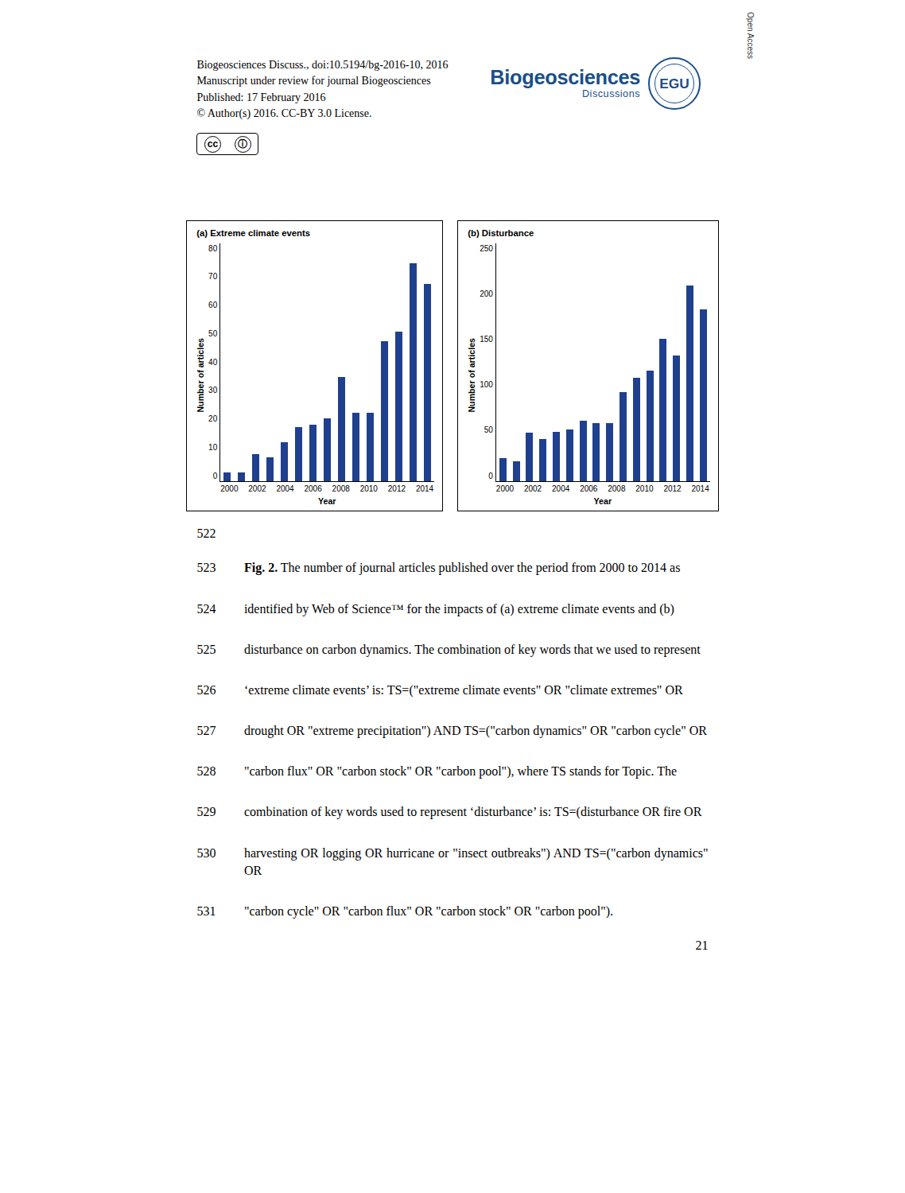Biogeosciences Discuss., doi:10.5194/bg-2016-10, 2016
Manuscript under review for journal Biogeosciences
Published: 17 February 2016
© Author(s) 2016. CC-BY 3.0 License.
Open Access
Biogeosciences Discussions
EGU
cc
ⓘ
(a) Extreme climate events
Number of articles
80
70
60
50
40
30
20
10
0
2000
2002
2004
2006
2008
2010
2012
2014
Year
(b) Disturbance
Number of articles
250
200
150
100
50
0
2000
2002
2004
2006
2008
2010
2012
2014
Year
522
523
Fig. 2. The number of journal articles published over the period from 2000 to 2014 as
524
identified by Web of Science™ for the impacts of (a) extreme climate events and (b)
525
disturbance on carbon dynamics. The combination of key words that we used to represent
526
‘extreme climate events’ is: TS=("extreme climate events" OR "climate extremes" OR
527
drought OR "extreme precipitation") AND TS=("carbon dynamics" OR "carbon cycle" OR
528
"carbon flux" OR "carbon stock" OR "carbon pool"), where TS stands for Topic. The
529
combination of key words used to represent ‘disturbance’ is: TS=(disturbance OR fire OR
530
harvesting OR logging OR hurricane or "insect outbreaks") AND TS=("carbon dynamics" OR
531
"carbon cycle" OR "carbon flux" OR "carbon stock" OR "carbon pool").
21